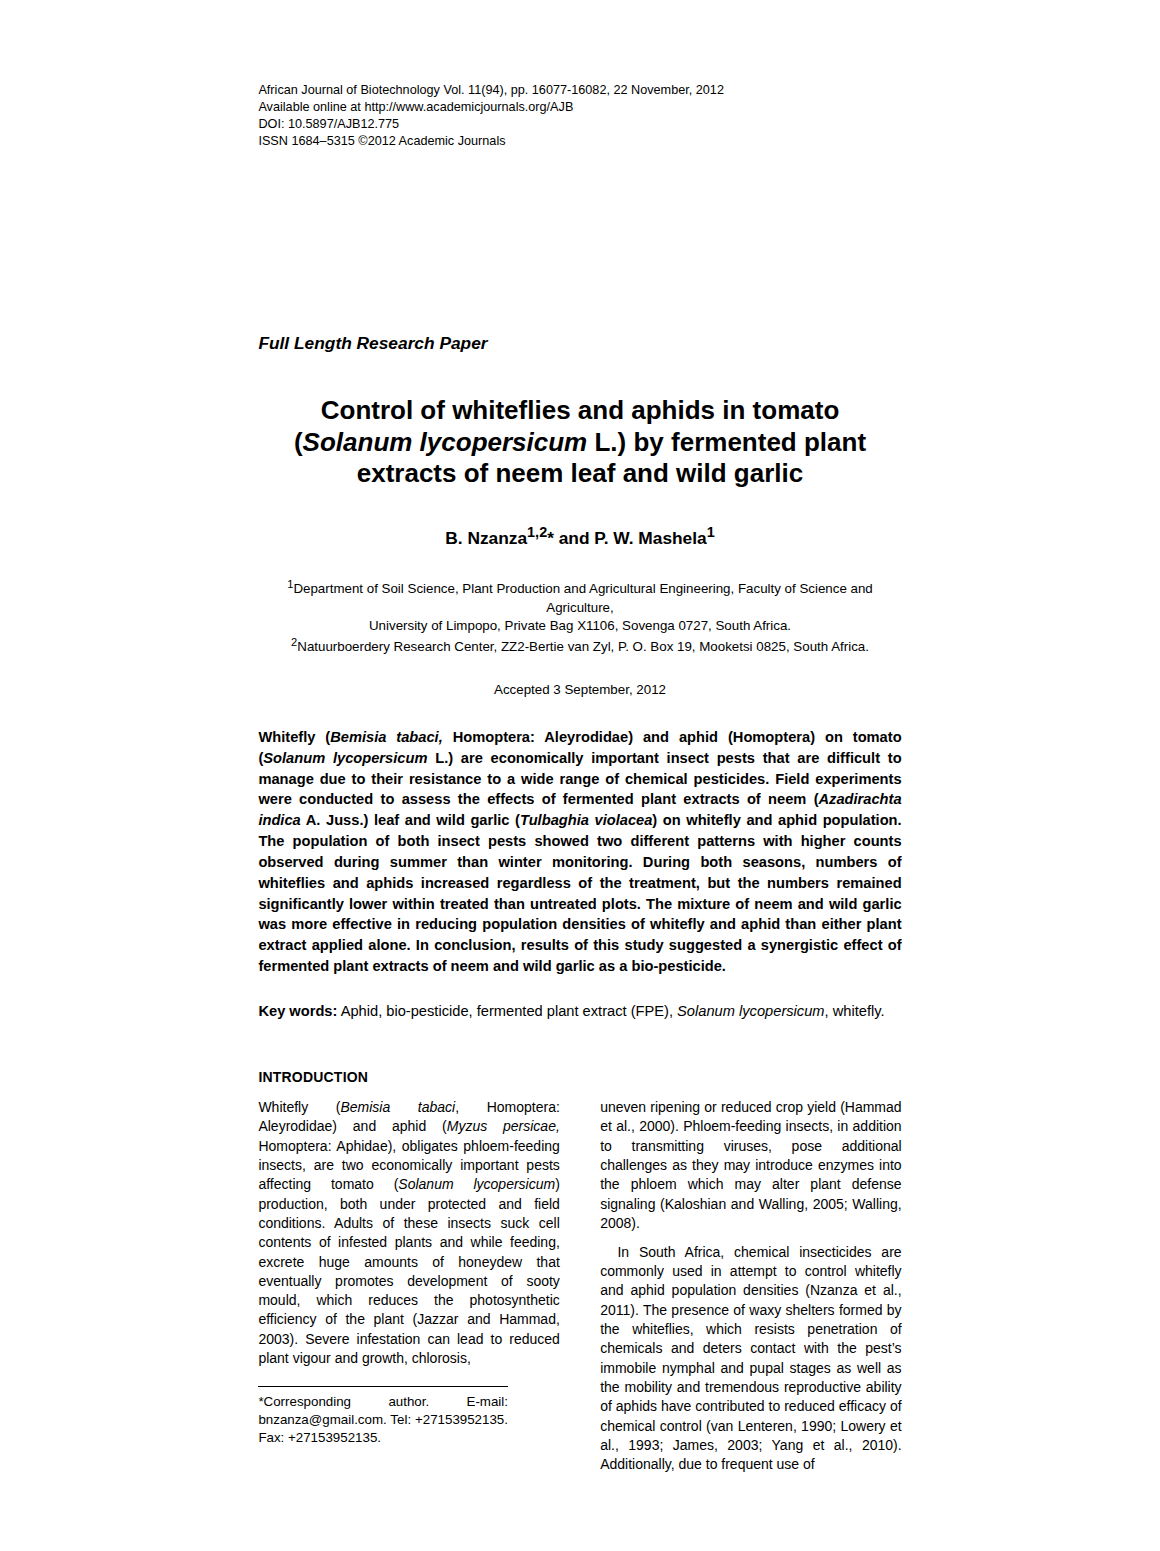African Journal of Biotechnology Vol. 11(94), pp. 16077-16082, 22 November, 2012
Available online at http://www.academicjournals.org/AJB
DOI: 10.5897/AJB12.775
ISSN 1684–5315 ©2012 Academic Journals
Full Length Research Paper
Control of whiteflies and aphids in tomato (Solanum lycopersicum L.) by fermented plant extracts of neem leaf and wild garlic
B. Nzanza1,2* and P. W. Mashela1
1Department of Soil Science, Plant Production and Agricultural Engineering, Faculty of Science and Agriculture,
University of Limpopo, Private Bag X1106, Sovenga 0727, South Africa.
2Natuurboerdery Research Center, ZZ2-Bertie van Zyl, P. O. Box 19, Mooketsi 0825, South Africa.
Accepted 3 September, 2012
Whitefly (Bemisia tabaci, Homoptera: Aleyrodidae) and aphid (Homoptera) on tomato (Solanum lycopersicum L.) are economically important insect pests that are difficult to manage due to their resistance to a wide range of chemical pesticides. Field experiments were conducted to assess the effects of fermented plant extracts of neem (Azadirachta indica A. Juss.) leaf and wild garlic (Tulbaghia violacea) on whitefly and aphid population. The population of both insect pests showed two different patterns with higher counts observed during summer than winter monitoring. During both seasons, numbers of whiteflies and aphids increased regardless of the treatment, but the numbers remained significantly lower within treated than untreated plots. The mixture of neem and wild garlic was more effective in reducing population densities of whitefly and aphid than either plant extract applied alone. In conclusion, results of this study suggested a synergistic effect of fermented plant extracts of neem and wild garlic as a bio-pesticide.
Key words: Aphid, bio-pesticide, fermented plant extract (FPE), Solanum lycopersicum, whitefly.
INTRODUCTION
Whitefly (Bemisia tabaci, Homoptera: Aleyrodidae) and aphid (Myzus persicae, Homoptera: Aphidae), obligates phloem-feeding insects, are two economically important pests affecting tomato (Solanum lycopersicum) production, both under protected and field conditions. Adults of these insects suck cell contents of infested plants and while feeding, excrete huge amounts of honeydew that eventually promotes development of sooty mould, which reduces the photosynthetic efficiency of the plant (Jazzar and Hammad, 2003). Severe infestation can lead to reduced plant vigour and growth, chlorosis,
*Corresponding author. E-mail: bnzanza@gmail.com. Tel: +27153952135. Fax: +27153952135.
uneven ripening or reduced crop yield (Hammad et al., 2000). Phloem-feeding insects, in addition to transmitting viruses, pose additional challenges as they may introduce enzymes into the phloem which may alter plant defense signaling (Kaloshian and Walling, 2005; Walling, 2008).
In South Africa, chemical insecticides are commonly used in attempt to control whitefly and aphid population densities (Nzanza et al., 2011). The presence of waxy shelters formed by the whiteflies, which resists penetration of chemicals and deters contact with the pest’s immobile nymphal and pupal stages as well as the mobility and tremendous reproductive ability of aphids have contributed to reduced efficacy of chemical control (van Lenteren, 1990; Lowery et al., 1993; James, 2003; Yang et al., 2010). Additionally, due to frequent use of